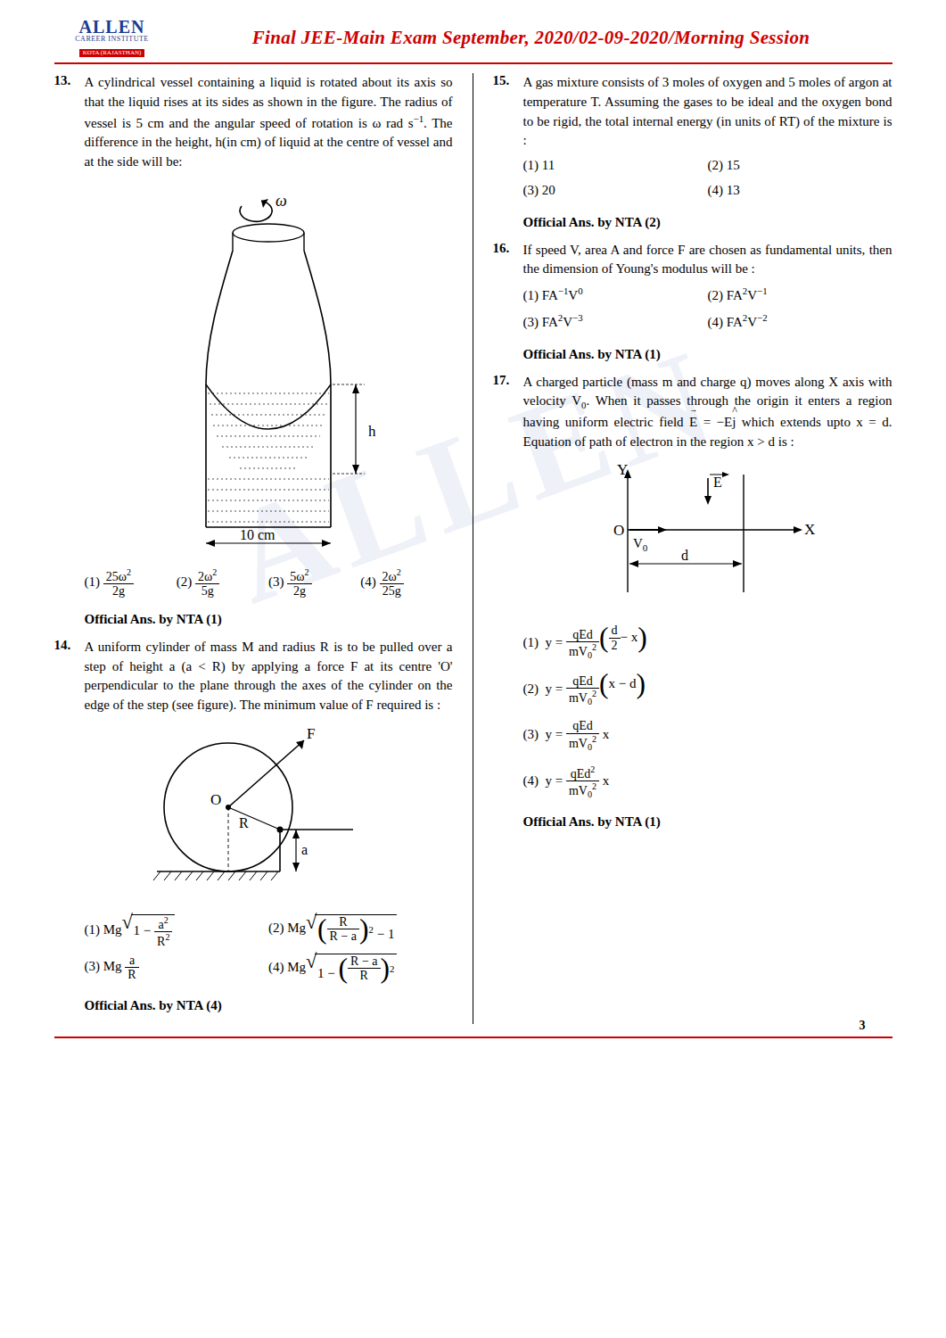ALLEN
ALLEN
CAREER INSTITUTE
KOTA (RAJASTHAN)
Final JEE‑Main Exam September, 2020/02-09-2020/Morning Session
13.
A cylindrical vessel containing a liquid is rotated about its axis so that the liquid rises at its sides as shown in the figure. The radius of vessel is 5 cm and the angular speed of rotation is ω rad s−1. The difference in the height, h(in cm) of liquid at the centre of vessel and at the side will be:
ω h 10 cm
(1) 25ω22g
(2) 2ω25g
(3) 5ω22g
(4) 2ω225g
Official Ans. by NTA (1)
14.
A uniform cylinder of mass M and radius R is to be pulled over a step of height a (a < R) by applying a force F at its centre 'O' perpendicular to the plane through the axes of the cylinder on the edge of the step (see figure). The minimum value of F required is :
O F R a
(1) Mg1 − a2 R2
(2) Mg(RR − a)2 − 1
(3) Mg aR
(4) Mg1 − (R − a R)2
Official Ans. by NTA (4)
15.
A gas mixture consists of 3 moles of oxygen and 5 moles of argon at temperature T. Assuming the gases to be ideal and the oxygen bond to be rigid, the total internal energy (in units of RT) of the mixture is :
(1) 11
(2) 15
(3) 20
(4) 13
Official Ans. by NTA (2)
16.
If speed V, area A and force F are chosen as fundamental units, then the dimension of Young's modulus will be :
(1) FA−1V0
(2) FA2V−1
(3) FA2V−3
(4) FA2V−2
Official Ans. by NTA (1)
17.
A charged particle (mass m and charge q) moves along X axis with velocity V0. When it passes through the origin it enters a region having uniform electric field E = −Ej which extends upto x = d. Equation of path of electron in the region x > d is :
Y X O V0 E d
(1) y = qEd mV02(d 2 − x)
(2) y = qEd mV02(x − d)
(3) y = qEd mV02 x
(4) y = qEd2 mV02 x
Official Ans. by NTA (1)
3